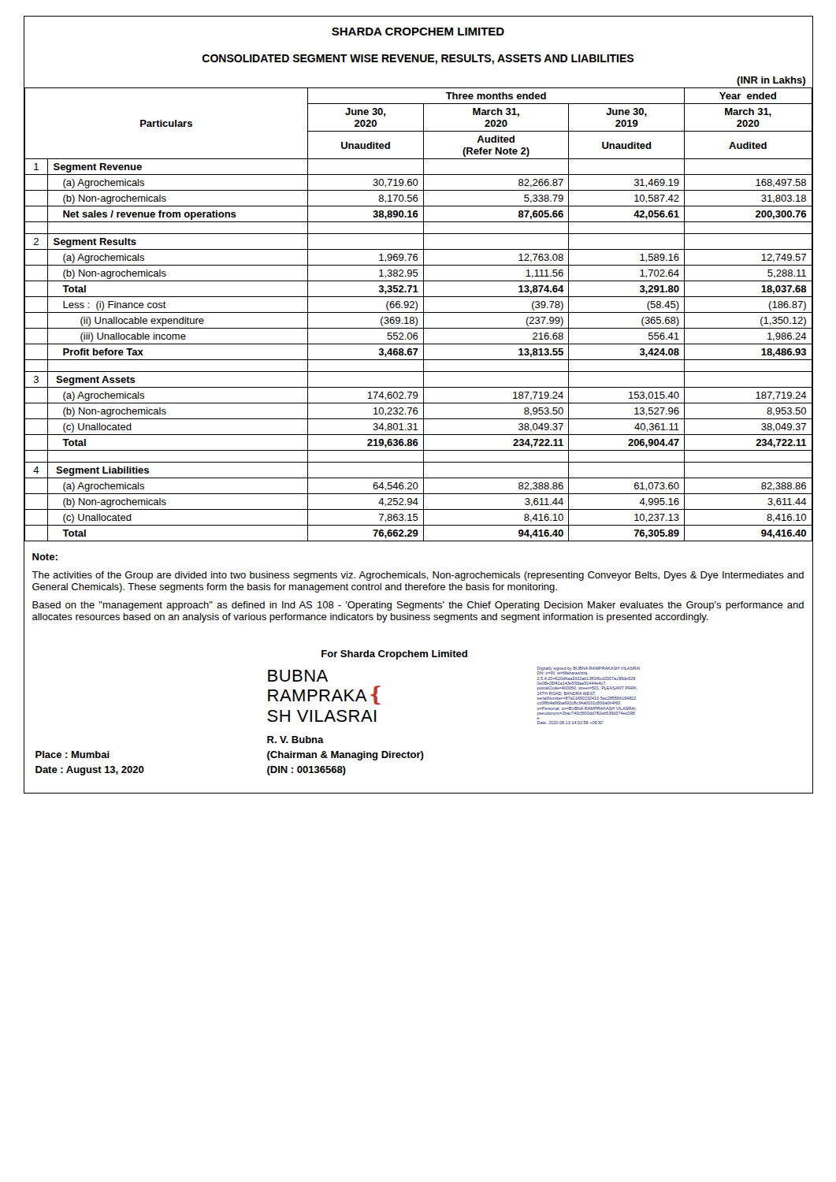SHARDA CROPCHEM LIMITED
CONSOLIDATED SEGMENT WISE REVENUE, RESULTS, ASSETS AND LIABILITIES
(INR in Lakhs)
| Particulars | Three months ended | Year ended |
| --- | --- | --- |
| June 30, 2020 | March 31, 2020 | June 30, 2019 | March 31, 2020 |
| Unaudited | Audited (Refer Note 2) | Unaudited | Audited |
| 1 | Segment Revenue | | | | |
| | (a) Agrochemicals | 30,719.60 | 82,266.87 | 31,469.19 | 168,497.58 |
| | (b) Non-agrochemicals | 8,170.56 | 5,338.79 | 10,587.42 | 31,803.18 |
| | Net sales / revenue from operations | 38,890.16 | 87,605.66 | 42,056.61 | 200,300.76 |
| 2 | Segment Results | | | | |
| | (a) Agrochemicals | 1,969.76 | 12,763.08 | 1,589.16 | 12,749.57 |
| | (b) Non-agrochemicals | 1,382.95 | 1,111.56 | 1,702.64 | 5,288.11 |
| | Total | 3,352.71 | 13,874.64 | 3,291.80 | 18,037.68 |
| | Less : (i) Finance cost | (66.92) | (39.78) | (58.45) | (186.87) |
| | (ii) Unallocable expenditure | (369.18) | (237.99) | (365.68) | (1,350.12) |
| | (iii) Unallocable income | 552.06 | 216.68 | 556.41 | 1,986.24 |
| | Profit before Tax | 3,468.67 | 13,813.55 | 3,424.08 | 18,486.93 |
| 3 | Segment Assets | | | | |
| | (a) Agrochemicals | 174,602.79 | 187,719.24 | 153,015.40 | 187,719.24 |
| | (b) Non-agrochemicals | 10,232.76 | 8,953.50 | 13,527.96 | 8,953.50 |
| | (c) Unallocated | 34,801.31 | 38,049.37 | 40,361.11 | 38,049.37 |
| | Total | 219,636.86 | 234,722.11 | 206,904.47 | 234,722.11 |
| 4 | Segment Liabilities | | | | |
| | (a) Agrochemicals | 64,546.20 | 82,388.86 | 61,073.60 | 82,388.86 |
| | (b) Non-agrochemicals | 4,252.94 | 3,611.44 | 4,995.16 | 3,611.44 |
| | (c) Unallocated | 7,863.15 | 8,416.10 | 10,237.13 | 8,416.10 |
| | Total | 76,662.29 | 94,416.40 | 76,305.89 | 94,416.40 |
Note:
The activities of the Group are divided into two business segments viz. Agrochemicals, Non-agrochemicals (representing Conveyor Belts, Dyes & Dye Intermediates and General Chemicals). These segments form the basis for management control and therefore the basis for monitoring.
Based on the "management approach" as defined in Ind AS 108 - 'Operating Segments' the Chief Operating Decision Maker evaluates the Group's performance and allocates resources based on an analysis of various performance indicators by business segments and segment information is presented accordingly.
For Sharda Cropchem Limited
| | BUBNA RAMPRAKA ❴ SH VILASRAI | Digitally signed by BUBNA RAMPRAKASH VILASRAI DN: c=IN, st=Maharashtra, 2.5.4.20=620d4aa3332ab13ff1f6cd2007ac96de529 0e08e25f41a143e593aa91444e4c7, postalCode=400050, street=501, PLEASANT PARK, 24TH ROAD, BANDRA WEST, serialNumber=87a21650132410 5ac285566194822 cc0f8b4a96ba692c8c34a0031c833a0b4f60, o=Personal, cn=BUBNA RAMPRAKASH VILASRAI, pseudonym=2bac740c5f00dd782eb539d374ec098 e Date: 2020.08.13 14:02:58 +05'30' |
| | R. V. Bubna |
| Place : Mumbai | (Chairman & Managing Director) |
| Date : August 13, 2020 | (DIN : 00136568) |